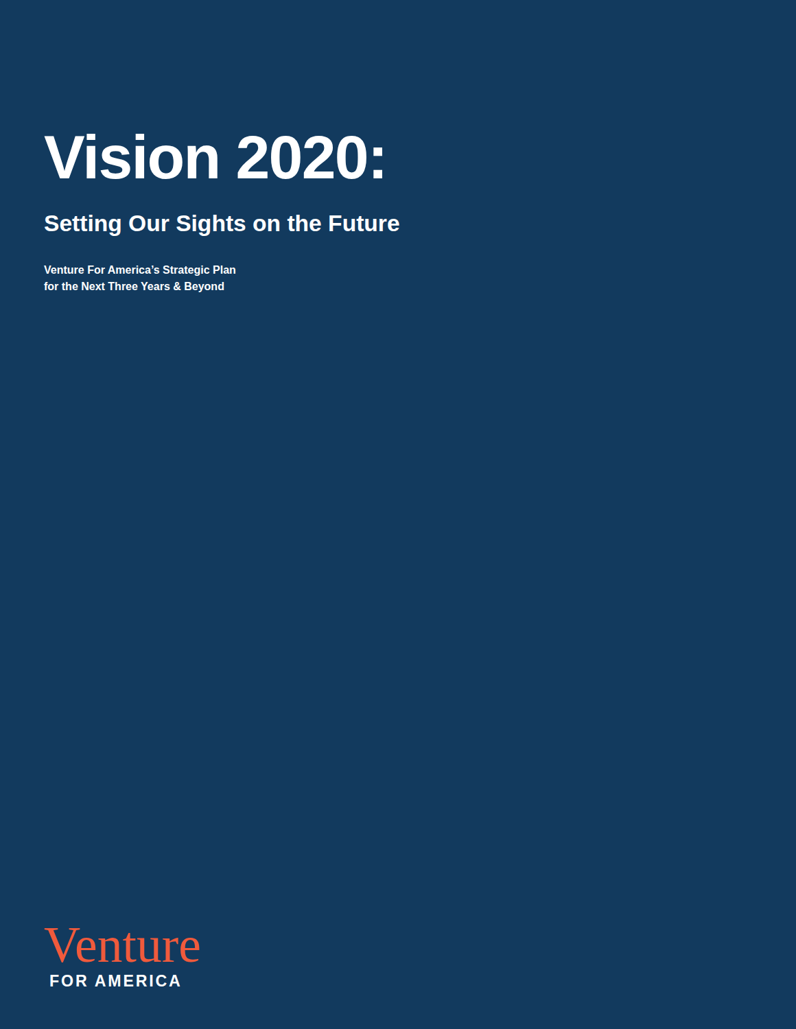Vision 2020:
Setting Our Sights on the Future
Venture For America’s Strategic Plan
for the Next Three Years & Beyond
Venture
FOR AMERICA